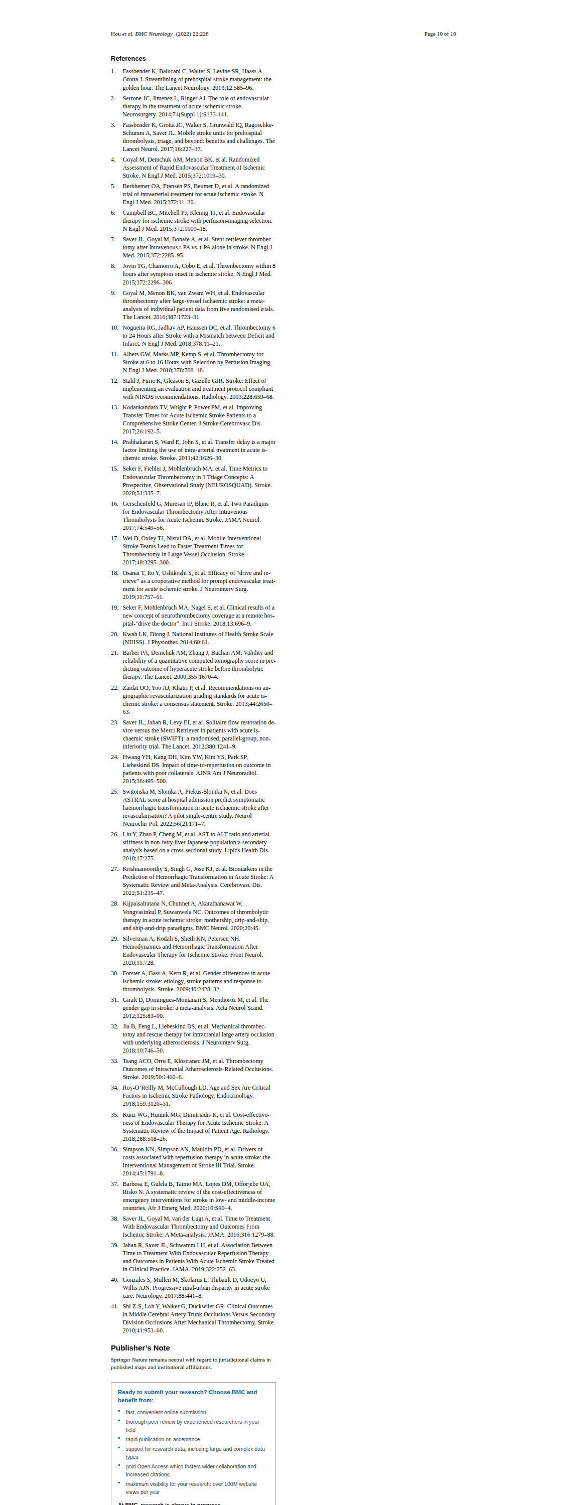Hou et al. BMC Neurology(2022) 22:228
Page 10 of 10
References
Fassbender K, Balucani C, Walter S, Levine SR, Haass A, Grotta J. Streamlining of prehospital stroke management: the golden hour. The Lancet Neurology. 2013;12:585–96.
Serrone JC, Jimenez L, Ringer AJ. The role of endovascular therapy in the treatment of acute ischemic stroke. Neurosurgery. 2014;74(Suppl 1):S133-141.
Fassbender K, Grotta JC, Walter S, Grunwald IQ, Ragoschke-Schumm A, Saver JL. Mobile stroke units for prehospital thrombolysis, triage, and beyond: benefits and challenges. The Lancet Neurol. 2017;16:227–37.
Goyal M, Demchuk AM, Menon BK, et al. Randomized Assessment of Rapid Endovascular Treatment of Ischemic Stroke. N Engl J Med. 2015;372:1019–30.
Berkhemer OA, Fransen PS, Beumer D, et al. A randomized trial of intraarterial treatment for acute ischemic stroke. N Engl J Med. 2015;372:11–20.
Campbell BC, Mitchell PJ, Kleinig TJ, et al. Endovascular therapy for ischemic stroke with perfusion-imaging selection. N Engl J Med. 2015;372:1009–18.
Saver JL, Goyal M, Bonafe A, et al. Stent-retriever thrombectomy after intravenous t-PA vs. t-PA alone in stroke. N Engl J Med. 2015;372:2285–95.
Jovin TG, Chamorro A, Cobo E, et al. Thrombectomy within 8 hours after symptom onset in ischemic stroke. N Engl J Med. 2015;372:2296–306.
Goyal M, Menon BK, van Zwam WH, et al. Endovascular thrombectomy after large-vessel ischaemic stroke: a meta-analysis of individual patient data from five randomised trials. The Lancet. 2016;387:1723–31.
Nogueira RG, Jadhav AP, Haussen DC, et al. Thrombectomy 6 to 24 Hours after Stroke with a Mismatch between Deficit and Infarct. N Engl J Med. 2018;378:11–21.
Albers GW, Marks MP, Kemp S, et al. Thrombectomy for Stroke at 6 to 16 Hours with Selection by Perfusion Imaging. N Engl J Med. 2018;378:708–18.
Stahl J, Furie K, Gleason S, Gazelle GJR. Stroke: Effect of implementing an evaluation and treatment protocol compliant with NINDS recommendations. Radiology. 2003;228:659–68.
Kodankandath TV, Wright P, Power PM, et al. Improving Transfer Times for Acute Ischemic Stroke Patients to a Comprehensive Stroke Center. J Stroke Cerebrovasc Dis. 2017;26:192–5.
Prabhakaran S, Ward E, John S, et al. Transfer delay is a major factor limiting the use of intra-arterial treatment in acute ischemic stroke. Stroke. 2011;42:1626–30.
Seker F, Fiehler J, Mohlenbruch MA, et al. Time Metrics to Endovascular Thrombectomy in 3 Triage Concepts: A Prospective, Observational Study (NEUROSQUAD). Stroke. 2020;51:335–7.
Gerschenfeld G, Muresan IP, Blanc R, et al. Two Paradigms for Endovascular Thrombectomy After Intravenous Thrombolysis for Acute Ischemic Stroke. JAMA Neurol. 2017;74:549–56.
Wei D, Oxley TJ, Nistal DA, et al. Mobile Interventional Stroke Teams Lead to Faster Treatment Times for Thrombectomy in Large Vessel Occlusion. Stroke. 2017;48:3295–300.
Osanai T, Ito Y, Ushikoshi S, et al. Efficacy of “drive and retrieve” as a cooperative method for prompt endovascular treatment for acute ischemic stroke. J Neurointerv Surg. 2019;11:757–61.
Seker F, Mohlenbruch MA, Nagel S, et al. Clinical results of a new concept of neurothrombectomy coverage at a remote hospital-"drive the doctor". Int J Stroke. 2018;13:696–9.
Kwah LK, Diong J. National Institutes of Health Stroke Scale (NIHSS). J Physiother. 2014;60:61.
Barber PA, Demchuk AM, Zhang J, Buchan AM. Validity and reliability of a quantitative computed tomography score in predicting outcome of hyperacute stroke before thrombolytic therapy. The Lancet. 2000;355:1670–4.
Zaidat OO, Yoo AJ, Khatri P, et al. Recommendations on angiographic revascularization grading standards for acute ischemic stroke: a consensus statement. Stroke. 2013;44:2650–63.
Saver JL, Jahan R, Levy EI, et al. Solitaire flow restoration device versus the Merci Retriever in patients with acute ischaemic stroke (SWIFT): a randomised, parallel-group, non-inferiority trial. The Lancet. 2012;380:1241–9.
Hwang YH, Kang DH, Kim YW, Kim YS, Park SP, Liebeskind DS. Impact of time-to-reperfusion on outcome in patients with poor collaterals. AJNR Am J Neuroradiol. 2015;36:495–500.
Switonska M, Slomka A, Piekus-Slomka N, et al. Does ASTRAL score at hospital admission predict symptomatic haemorrhagic transformation in acute ischaemic stroke after revascularisation? A pilot single-centre study. Neurol Neurochir Pol. 2022;56(2):171–7.
Liu Y, Zhao P, Cheng M, et al. AST to ALT ratio and arterial stiffness in non-fatty liver Japanese population:a secondary analysis based on a cross-sectional study. Lipids Health Dis. 2018;17:275.
Krishnamoorthy S, Singh G, Jose KJ, et al. Biomarkers in the Prediction of Hemorrhagic Transformation in Acute Stroke: A Systematic Review and Meta-Analysis. Cerebrovasc Dis. 2022;51:235–47.
Kijpaisalratana N, Chutinet A, Akarathanawat W, Vongvasinkul P, Suwanwela NC. Outcomes of thrombolytic therapy in acute ischemic stroke: mothership, drip-and-ship, and ship-and-drip paradigms. BMC Neurol. 2020;20:45.
Silverman A, Kodali S, Sheth KN, Petersen NH. Hemodynamics and Hemorrhagic Transformation After Endovascular Therapy for Ischemic Stroke. Front Neurol. 2020;11:728.
Forster A, Gass A, Kern R, et al. Gender differences in acute ischemic stroke: etiology, stroke patterns and response to thrombolysis. Stroke. 2009;40:2428–32.
Giralt D, Domingues-Montanari S, Mendioroz M, et al. The gender gap in stroke: a meta-analysis. Acta Neurol Scand. 2012;125:83–90.
Jia B, Feng L, Liebeskind DS, et al. Mechanical thrombectomy and rescue therapy for intracranial large artery occlusion with underlying atherosclerosis. J Neurointerv Surg. 2018;10:746–50.
Tsang ACO, Orru E, Klostranec JM, et al. Thrombectomy Outcomes of Intracranial Atherosclerosis-Related Occlusions. Stroke. 2019;50:1460–6.
Roy-O’Reilly M, McCullough LD. Age and Sex Are Critical Factors in Ischemic Stroke Pathology. Endocrinology. 2018;159:3120–31.
Kunz WG, Hunink MG, Dimitriadis K, et al. Cost-effectiveness of Endovascular Therapy for Acute Ischemic Stroke: A Systematic Review of the Impact of Patient Age. Radiology. 2018;288:518–26.
Simpson KN, Simpson AN, Mauldin PD, et al. Drivers of costs associated with reperfusion therapy in acute stroke: the Interventional Management of Stroke III Trial. Stroke. 2014;45:1791–8.
Barbosa E, Gulela B, Taimo MA, Lopes DM, Offorjebe OA, Risko N. A systematic review of the cost-effectiveness of emergency interventions for stroke in low- and middle-income countries. Afr J Emerg Med. 2020;10:S90–4.
Saver JL, Goyal M, van der Lugt A, et al. Time to Treatment With Endovascular Thrombectomy and Outcomes From Ischemic Stroke: A Meta-analysis. JAMA. 2016;316:1279–88.
Jahan R, Saver JL, Schwamm LH, et al. Association Between Time to Treatment With Endovascular Reperfusion Therapy and Outcomes in Patients With Acute Ischemic Stroke Treated in Clinical Practice. JAMA. 2019;322:252–63.
Gonzales S, Mullen M, Skolarus L, Thibault D, Udoeyo U, Willis AJN. Progressive rural-urban disparity in acute stroke care. Neurology. 2017;88:441–8.
Shi Z-S, Loh Y, Walker G, Duckwiler GR. Clinical Outcomes in Middle Cerebral Artery Trunk Occlusions Versus Secondary Division Occlusions After Mechanical Thrombectomy. Stroke. 2010;41:953–60.
Publisher’s Note
Springer Nature remains neutral with regard to jurisdictional claims in published maps and institutional affiliations.
Ready to submit your research? Choose BMC and benefit from:
fast, convenient online submission
thorough peer review by experienced researchers in your field
rapid publication on acceptance
support for research data, including large and complex data types
gold Open Access which fosters wider collaboration and increased citations
maximum visibility for your research: over 100M website views per year
At BMC, research is always in progress.
Learn more biomedcentral.com/submissions
BMC